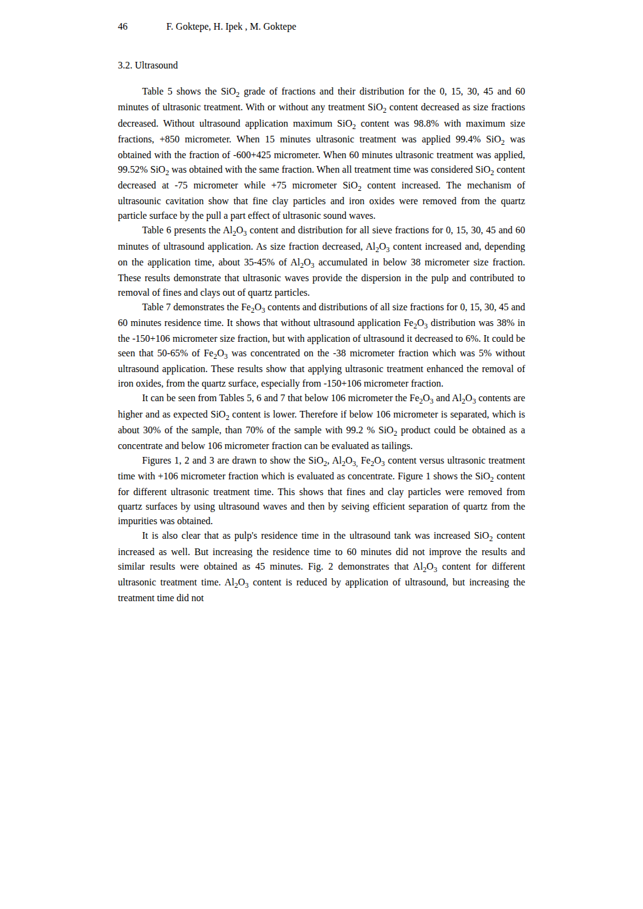46 F. Goktepe, H. Ipek , M. Goktepe
3.2. Ultrasound
Table 5 shows the SiO2 grade of fractions and their distribution for the 0, 15, 30, 45 and 60 minutes of ultrasonic treatment. With or without any treatment SiO2 content decreased as size fractions decreased. Without ultrasound application maximum SiO2 content was 98.8% with maximum size fractions, +850 micrometer. When 15 minutes ultrasonic treatment was applied 99.4% SiO2 was obtained with the fraction of -600+425 micrometer. When 60 minutes ultrasonic treatment was applied, 99.52% SiO2 was obtained with the same fraction. When all treatment time was considered SiO2 content decreased at -75 micrometer while +75 micrometer SiO2 content increased. The mechanism of ultrasounic cavitation show that fine clay particles and iron oxides were removed from the quartz particle surface by the pull a part effect of ultrasonic sound waves.
Table 6 presents the Al2O3 content and distribution for all sieve fractions for 0, 15, 30, 45 and 60 minutes of ultrasound application. As size fraction decreased, Al2O3 content increased and, depending on the application time, about 35-45% of Al2O3 accumulated in below 38 micrometer size fraction. These results demonstrate that ultrasonic waves provide the dispersion in the pulp and contributed to removal of fines and clays out of quartz particles.
Table 7 demonstrates the Fe2O3 contents and distributions of all size fractions for 0, 15, 30, 45 and 60 minutes residence time. It shows that without ultrasound application Fe2O3 distribution was 38% in the -150+106 micrometer size fraction, but with application of ultrasound it decreased to 6%. It could be seen that 50-65% of Fe2O3 was concentrated on the -38 micrometer fraction which was 5% without ultrasound application. These results show that applying ultrasonic treatment enhanced the removal of iron oxides, from the quartz surface, especially from -150+106 micrometer fraction.
It can be seen from Tables 5, 6 and 7 that below 106 micrometer the Fe2O3 and Al2O3 contents are higher and as expected SiO2 content is lower. Therefore if below 106 micrometer is separated, which is about 30% of the sample, than 70% of the sample with 99.2 % SiO2 product could be obtained as a concentrate and below 106 micrometer fraction can be evaluated as tailings.
Figures 1, 2 and 3 are drawn to show the SiO2, Al2O3, Fe2O3 content versus ultrasonic treatment time with +106 micrometer fraction which is evaluated as concentrate. Figure 1 shows the SiO2 content for different ultrasonic treatment time. This shows that fines and clay particles were removed from quartz surfaces by using ultrasound waves and then by seiving efficient separation of quartz from the impurities was obtained.
It is also clear that as pulp's residence time in the ultrasound tank was increased SiO2 content increased as well. But increasing the residence time to 60 minutes did not improve the results and similar results were obtained as 45 minutes. Fig. 2 demonstrates that Al2O3 content for different ultrasonic treatment time. Al2O3 content is reduced by application of ultrasound, but increasing the treatment time did not